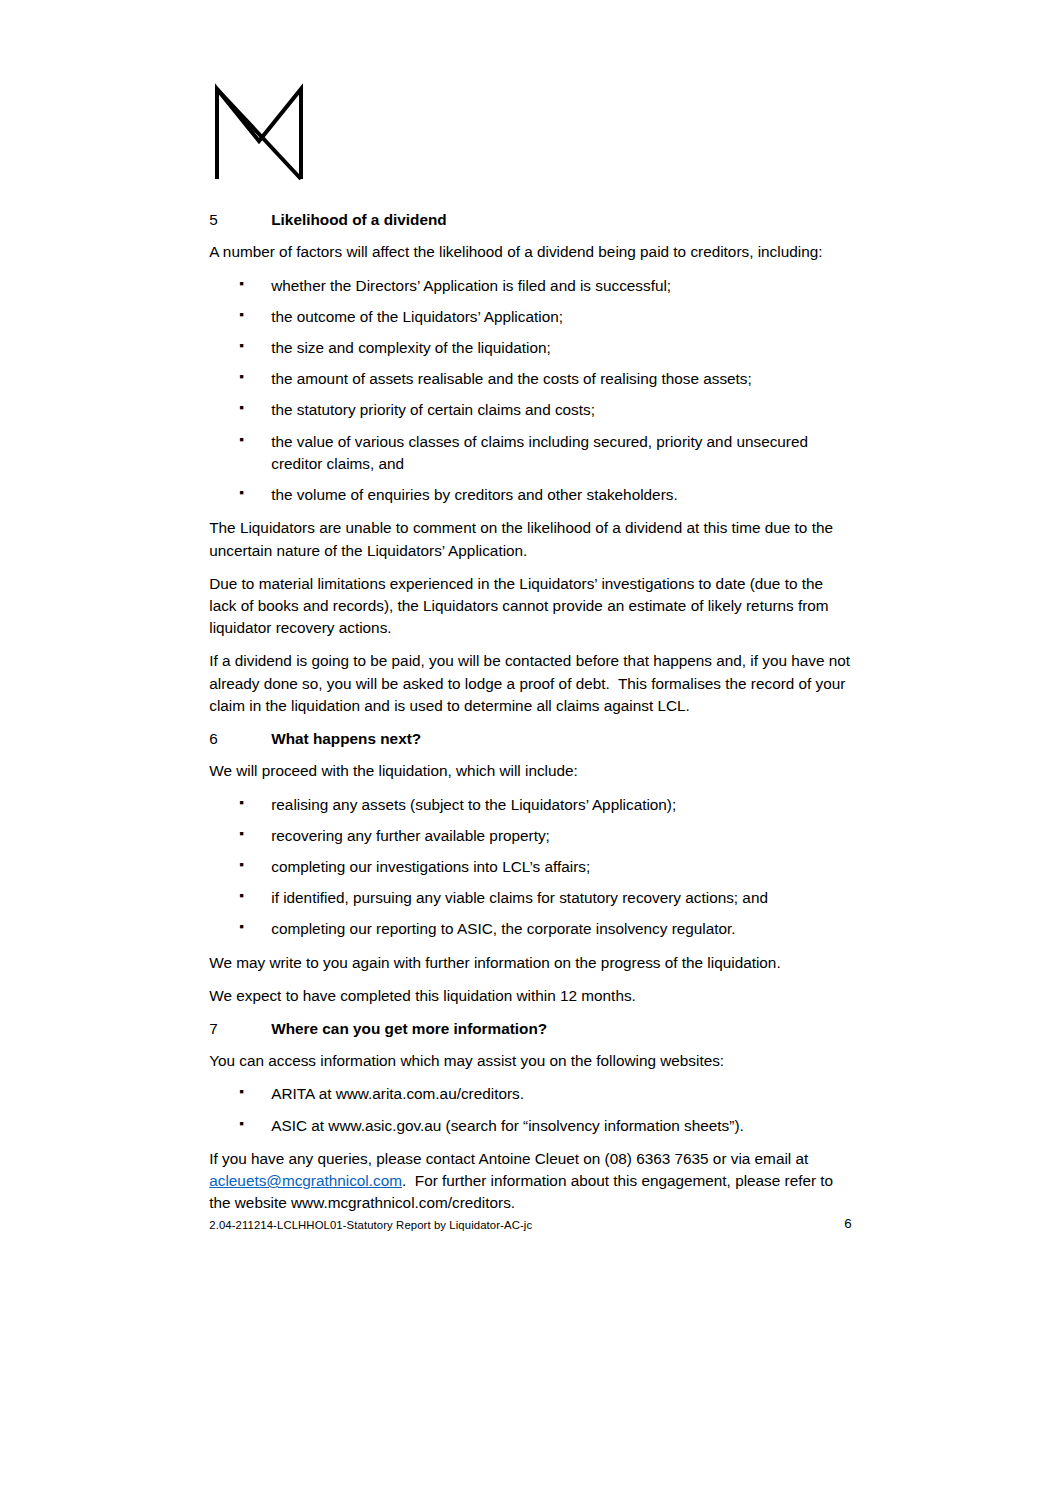5 Likelihood of a dividend
A number of factors will affect the likelihood of a dividend being paid to creditors, including:
whether the Directors’ Application is filed and is successful;
the outcome of the Liquidators’ Application;
the size and complexity of the liquidation;
the amount of assets realisable and the costs of realising those assets;
the statutory priority of certain claims and costs;
the value of various classes of claims including secured, priority and unsecured creditor claims, and
the volume of enquiries by creditors and other stakeholders.
The Liquidators are unable to comment on the likelihood of a dividend at this time due to the uncertain nature of the Liquidators’ Application.
Due to material limitations experienced in the Liquidators’ investigations to date (due to the lack of books and records), the Liquidators cannot provide an estimate of likely returns from liquidator recovery actions.
If a dividend is going to be paid, you will be contacted before that happens and, if you have not already done so, you will be asked to lodge a proof of debt. This formalises the record of your claim in the liquidation and is used to determine all claims against LCL.
6 What happens next?
We will proceed with the liquidation, which will include:
realising any assets (subject to the Liquidators’ Application);
recovering any further available property;
completing our investigations into LCL’s affairs;
if identified, pursuing any viable claims for statutory recovery actions; and
completing our reporting to ASIC, the corporate insolvency regulator.
We may write to you again with further information on the progress of the liquidation.
We expect to have completed this liquidation within 12 months.
7 Where can you get more information?
You can access information which may assist you on the following websites:
ARITA at www.arita.com.au/creditors.
ASIC at www.asic.gov.au (search for “insolvency information sheets”).
If you have any queries, please contact Antoine Cleuet on (08) 6363 7635 or via email at acleuets@mcgrathnicol.com. For further information about this engagement, please refer to the website www.mcgrathnicol.com/creditors.
2.04-211214-LCLHHOL01-Statutory Report by Liquidator-AC-jc
6